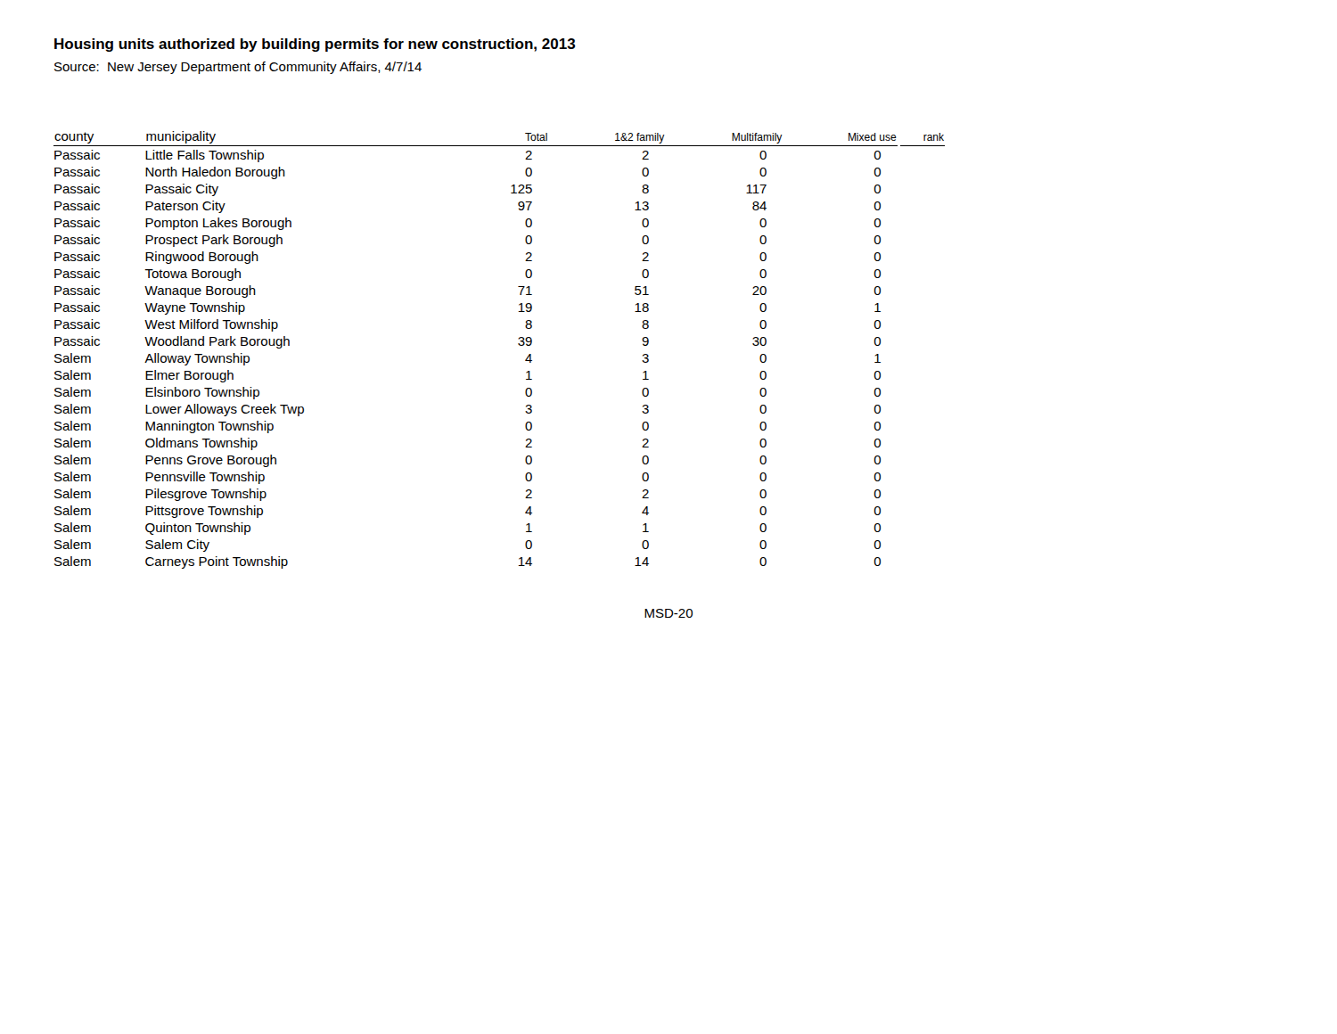Housing units authorized by building permits for new construction, 2013
Source: New Jersey Department of Community Affairs, 4/7/14
| county | municipality | Total | 1&2 family | Multifamily | Mixed use | | rank |
| --- | --- | --- | --- | --- | --- | --- | --- |
| Passaic | Little Falls Township | 2 | 2 | 0 | 0 | | |
| Passaic | North Haledon Borough | 0 | 0 | 0 | 0 | | |
| Passaic | Passaic City | 125 | 8 | 117 | 0 | | |
| Passaic | Paterson City | 97 | 13 | 84 | 0 | | |
| Passaic | Pompton Lakes Borough | 0 | 0 | 0 | 0 | | |
| Passaic | Prospect Park Borough | 0 | 0 | 0 | 0 | | |
| Passaic | Ringwood Borough | 2 | 2 | 0 | 0 | | |
| Passaic | Totowa Borough | 0 | 0 | 0 | 0 | | |
| Passaic | Wanaque Borough | 71 | 51 | 20 | 0 | | |
| Passaic | Wayne Township | 19 | 18 | 0 | 1 | | |
| Passaic | West Milford Township | 8 | 8 | 0 | 0 | | |
| Passaic | Woodland Park Borough | 39 | 9 | 30 | 0 | | |
| Salem | Alloway Township | 4 | 3 | 0 | 1 | | |
| Salem | Elmer Borough | 1 | 1 | 0 | 0 | | |
| Salem | Elsinboro Township | 0 | 0 | 0 | 0 | | |
| Salem | Lower Alloways Creek Twp | 3 | 3 | 0 | 0 | | |
| Salem | Mannington Township | 0 | 0 | 0 | 0 | | |
| Salem | Oldmans Township | 2 | 2 | 0 | 0 | | |
| Salem | Penns Grove Borough | 0 | 0 | 0 | 0 | | |
| Salem | Pennsville Township | 0 | 0 | 0 | 0 | | |
| Salem | Pilesgrove Township | 2 | 2 | 0 | 0 | | |
| Salem | Pittsgrove Township | 4 | 4 | 0 | 0 | | |
| Salem | Quinton Township | 1 | 1 | 0 | 0 | | |
| Salem | Salem City | 0 | 0 | 0 | 0 | | |
| Salem | Carneys Point Township | 14 | 14 | 0 | 0 | | |
MSD-20